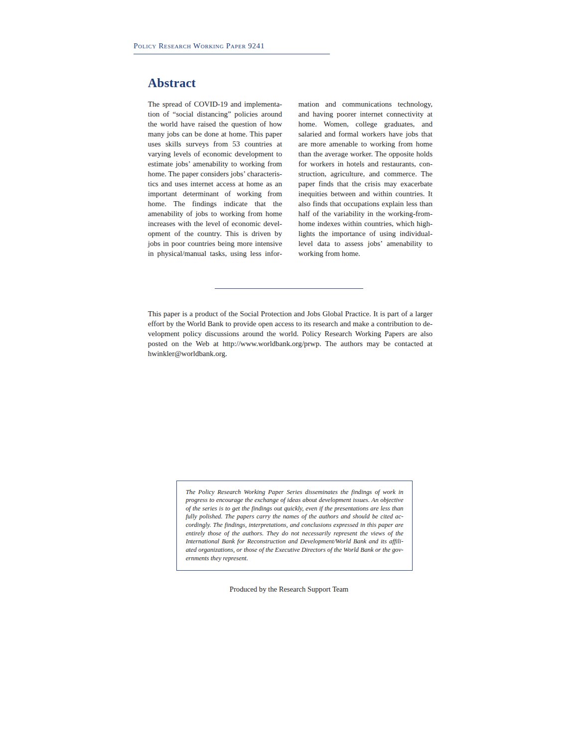Policy Research Working Paper 9241
Abstract
The spread of COVID-19 and implementation of “social distancing” policies around the world have raised the question of how many jobs can be done at home. This paper uses skills surveys from 53 countries at varying levels of economic development to estimate jobs’ amenability to working from home. The paper considers jobs’ characteristics and uses internet access at home as an important determinant of working from home. The findings indicate that the amenability of jobs to working from home increases with the level of economic development of the country. This is driven by jobs in poor countries being more intensive in physical/manual tasks, using less information and communications technology, and having poorer internet connectivity at home. Women, college graduates, and salaried and formal workers have jobs that are more amenable to working from home than the average worker. The opposite holds for workers in hotels and restaurants, construction, agriculture, and commerce. The paper finds that the crisis may exacerbate inequities between and within countries. It also finds that occupations explain less than half of the variability in the working-from-home indexes within countries, which highlights the importance of using individual-level data to assess jobs’ amenability to working from home.
This paper is a product of the Social Protection and Jobs Global Practice. It is part of a larger effort by the World Bank to provide open access to its research and make a contribution to development policy discussions around the world. Policy Research Working Papers are also posted on the Web at http://www.worldbank.org/prwp. The authors may be contacted at hwinkler@worldbank.org.
The Policy Research Working Paper Series disseminates the findings of work in progress to encourage the exchange of ideas about development issues. An objective of the series is to get the findings out quickly, even if the presentations are less than fully polished. The papers carry the names of the authors and should be cited accordingly. The findings, interpretations, and conclusions expressed in this paper are entirely those of the authors. They do not necessarily represent the views of the International Bank for Reconstruction and Development/World Bank and its affiliated organizations, or those of the Executive Directors of the World Bank or the governments they represent.
Produced by the Research Support Team